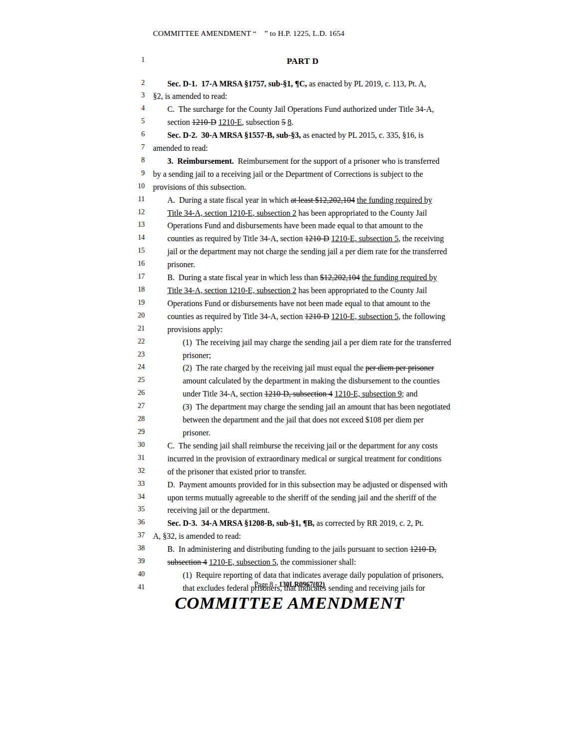COMMITTEE AMENDMENT “ ” to H.P. 1225, L.D. 1654
PART D
Sec. D-1. 17-A MRSA §1757, sub-§1, ¶C, as enacted by PL 2019, c. 113, Pt. A,
§2, is amended to read:
C. The surcharge for the County Jail Operations Fund authorized under Title 34-A,
section 1210-D 1210-E, subsection 5 8.
Sec. D-2. 30-A MRSA §1557-B, sub-§3, as enacted by PL 2015, c. 335, §16, is
amended to read:
3. Reimbursement. Reimbursement for the support of a prisoner who is transferred
by a sending jail to a receiving jail or the Department of Corrections is subject to the
provisions of this subsection.
A. During a state fiscal year in which at least $12,202,104 the funding required by
Title 34-A, section 1210-E, subsection 2 has been appropriated to the County Jail
Operations Fund and disbursements have been made equal to that amount to the
counties as required by Title 34-A, section 1210-D 1210-E, subsection 5, the receiving
jail or the department may not charge the sending jail a per diem rate for the transferred
prisoner.
B. During a state fiscal year in which less than $12,202,104 the funding required by
Title 34-A, section 1210-E, subsection 2 has been appropriated to the County Jail
Operations Fund or disbursements have not been made equal to that amount to the
counties as required by Title 34-A, section 1210-D 1210-E, subsection 5, the following
provisions apply:
(1) The receiving jail may charge the sending jail a per diem rate for the transferred
prisoner;
(2) The rate charged by the receiving jail must equal the per diem per prisoner
amount calculated by the department in making the disbursement to the counties
under Title 34-A, section 1210-D, subsection 4 1210-E, subsection 9; and
(3) The department may charge the sending jail an amount that has been negotiated
between the department and the jail that does not exceed $108 per diem per
prisoner.
C. The sending jail shall reimburse the receiving jail or the department for any costs
incurred in the provision of extraordinary medical or surgical treatment for conditions
of the prisoner that existed prior to transfer.
D. Payment amounts provided for in this subsection may be adjusted or dispensed with
upon terms mutually agreeable to the sheriff of the sending jail and the sheriff of the
receiving jail or the department.
Sec. D-3. 34-A MRSA §1208-B, sub-§1, ¶B, as corrected by RR 2019, c. 2, Pt.
A, §32, is amended to read:
B. In administering and distributing funding to the jails pursuant to section 1210-D,
subsection 4 1210-E, subsection 5, the commissioner shall:
(1) Require reporting of data that indicates average daily population of prisoners,
that excludes federal prisoners, that indicates sending and receiving jails for
Page 8 - 130LR0967(02)
COMMITTEE AMENDMENT